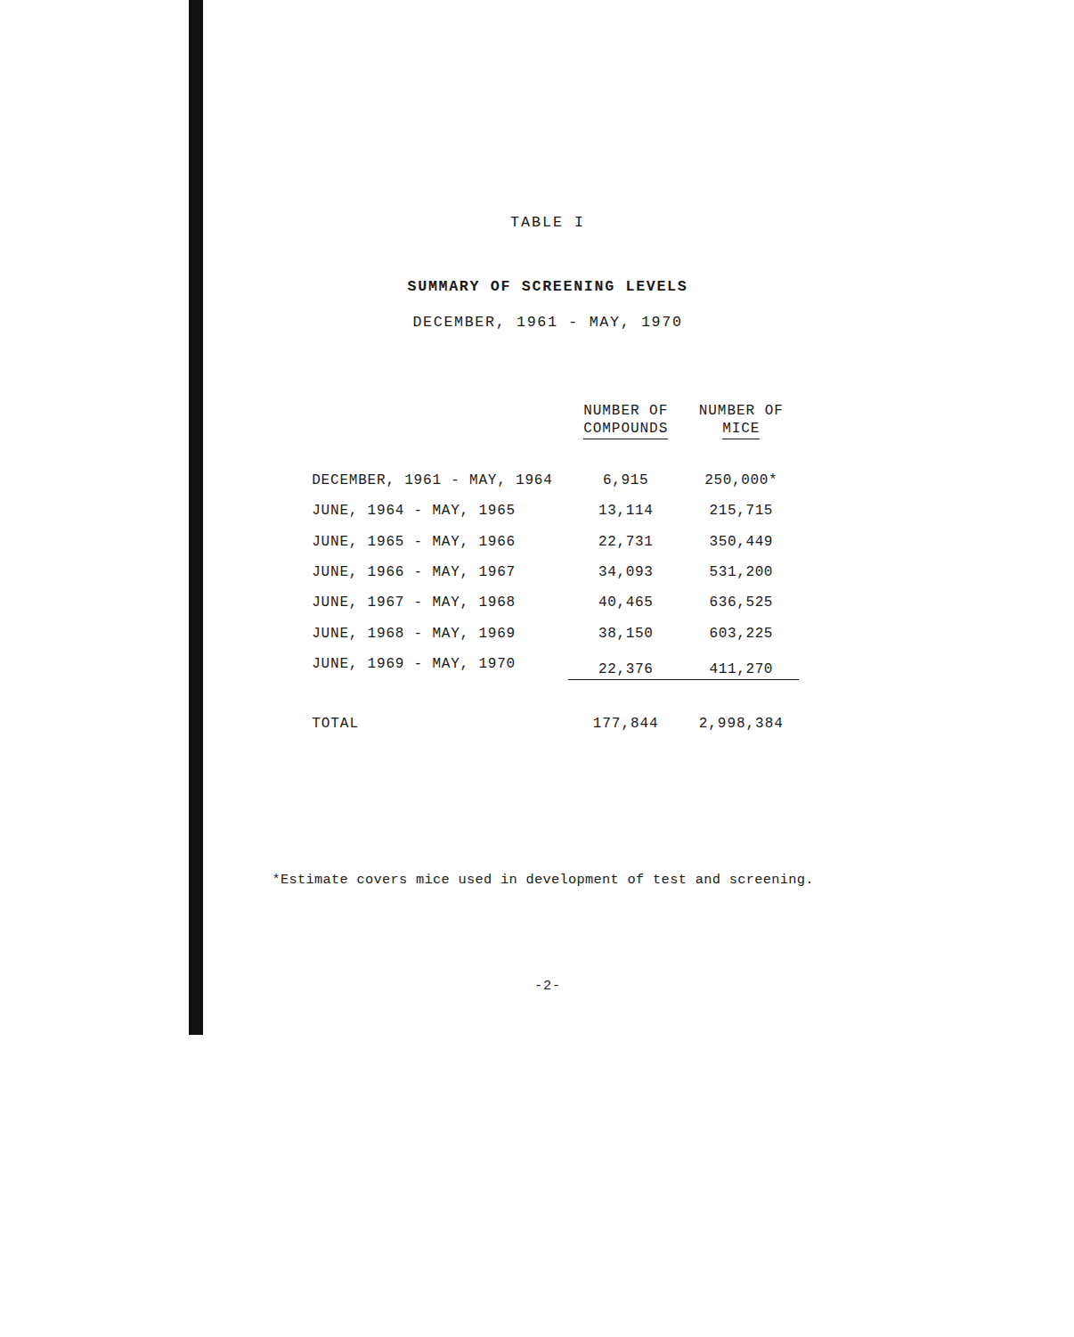TABLE I
SUMMARY OF SCREENING LEVELS
DECEMBER, 1961 - MAY, 1970
| | NUMBER OF COMPOUNDS | NUMBER OF MICE |
| --- | --- | --- |
| DECEMBER, 1961 - MAY, 1964 | 6,915 | 250,000* |
| JUNE, 1964 - MAY, 1965 | 13,114 | 215,715 |
| JUNE, 1965 - MAY, 1966 | 22,731 | 350,449 |
| JUNE, 1966 - MAY, 1967 | 34,093 | 531,200 |
| JUNE, 1967 - MAY, 1968 | 40,465 | 636,525 |
| JUNE, 1968 - MAY, 1969 | 38,150 | 603,225 |
| JUNE, 1969 - MAY, 1970 | 22,376 | 411,270 |
| TOTAL | 177,844 | 2,998,384 |
*Estimate covers mice used in development of test and screening.
-2-